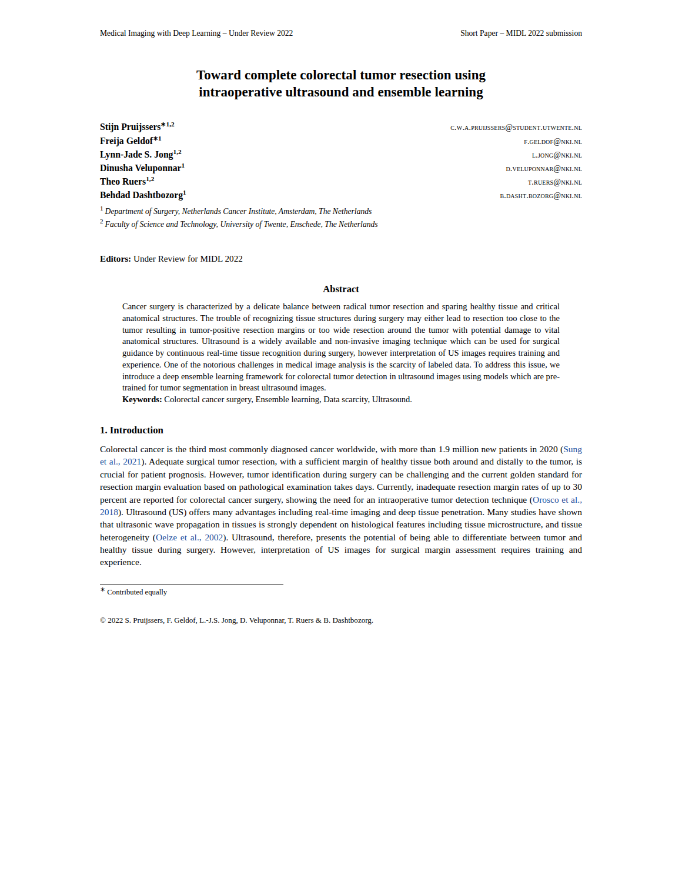Medical Imaging with Deep Learning – Under Review 2022
Short Paper – MIDL 2022 submission
Toward complete colorectal tumor resection using
intraoperative ultrasound and ensemble learning
| Stijn Pruijssers ∗1,2 | c.w.a.pruijssers@student.utwente.nl |
| Freija Geldof ∗1 | f.geldof@nki.nl |
| Lynn-Jade S. Jong 1,2 | l.jong@nki.nl |
| Dinusha Veluponnar 1 | d.veluponnar@nki.nl |
| Theo Ruers 1,2 | t.ruers@nki.nl |
| Behdad Dashtbozorg 1 | b.dasht.bozorg@nki.nl |
1 Department of Surgery, Netherlands Cancer Institute, Amsterdam, The Netherlands
2 Faculty of Science and Technology, University of Twente, Enschede, The Netherlands
Editors: Under Review for MIDL 2022
Abstract
Cancer surgery is characterized by a delicate balance between radical tumor resection and sparing healthy tissue and critical anatomical structures. The trouble of recognizing tissue structures during surgery may either lead to resection too close to the tumor resulting in tumor-positive resection margins or too wide resection around the tumor with potential damage to vital anatomical structures. Ultrasound is a widely available and non-invasive imaging technique which can be used for surgical guidance by continuous real-time tissue recognition during surgery, however interpretation of US images requires training and experience. One of the notorious challenges in medical image analysis is the scarcity of labeled data. To address this issue, we introduce a deep ensemble learning framework for colorectal tumor detection in ultrasound images using models which are pre-trained for tumor segmentation in breast ultrasound images.
Keywords: Colorectal cancer surgery, Ensemble learning, Data scarcity, Ultrasound.
1. Introduction
Colorectal cancer is the third most commonly diagnosed cancer worldwide, with more than 1.9 million new patients in 2020 (Sung et al., 2021). Adequate surgical tumor resection, with a sufficient margin of healthy tissue both around and distally to the tumor, is crucial for patient prognosis. However, tumor identification during surgery can be challenging and the current golden standard for resection margin evaluation based on pathological examination takes days. Currently, inadequate resection margin rates of up to 30 percent are reported for colorectal cancer surgery, showing the need for an intraoperative tumor detection technique (Orosco et al., 2018). Ultrasound (US) offers many advantages including real-time imaging and deep tissue penetration. Many studies have shown that ultrasonic wave propagation in tissues is strongly dependent on histological features including tissue microstructure, and tissue heterogeneity (Oelze et al., 2002). Ultrasound, therefore, presents the potential of being able to differentiate between tumor and healthy tissue during surgery. However, interpretation of US images for surgical margin assessment requires training and experience.
∗ Contributed equally
© 2022 S. Pruijssers, F. Geldof, L.-J.S. Jong, D. Veluponnar, T. Ruers & B. Dashtbozorg.